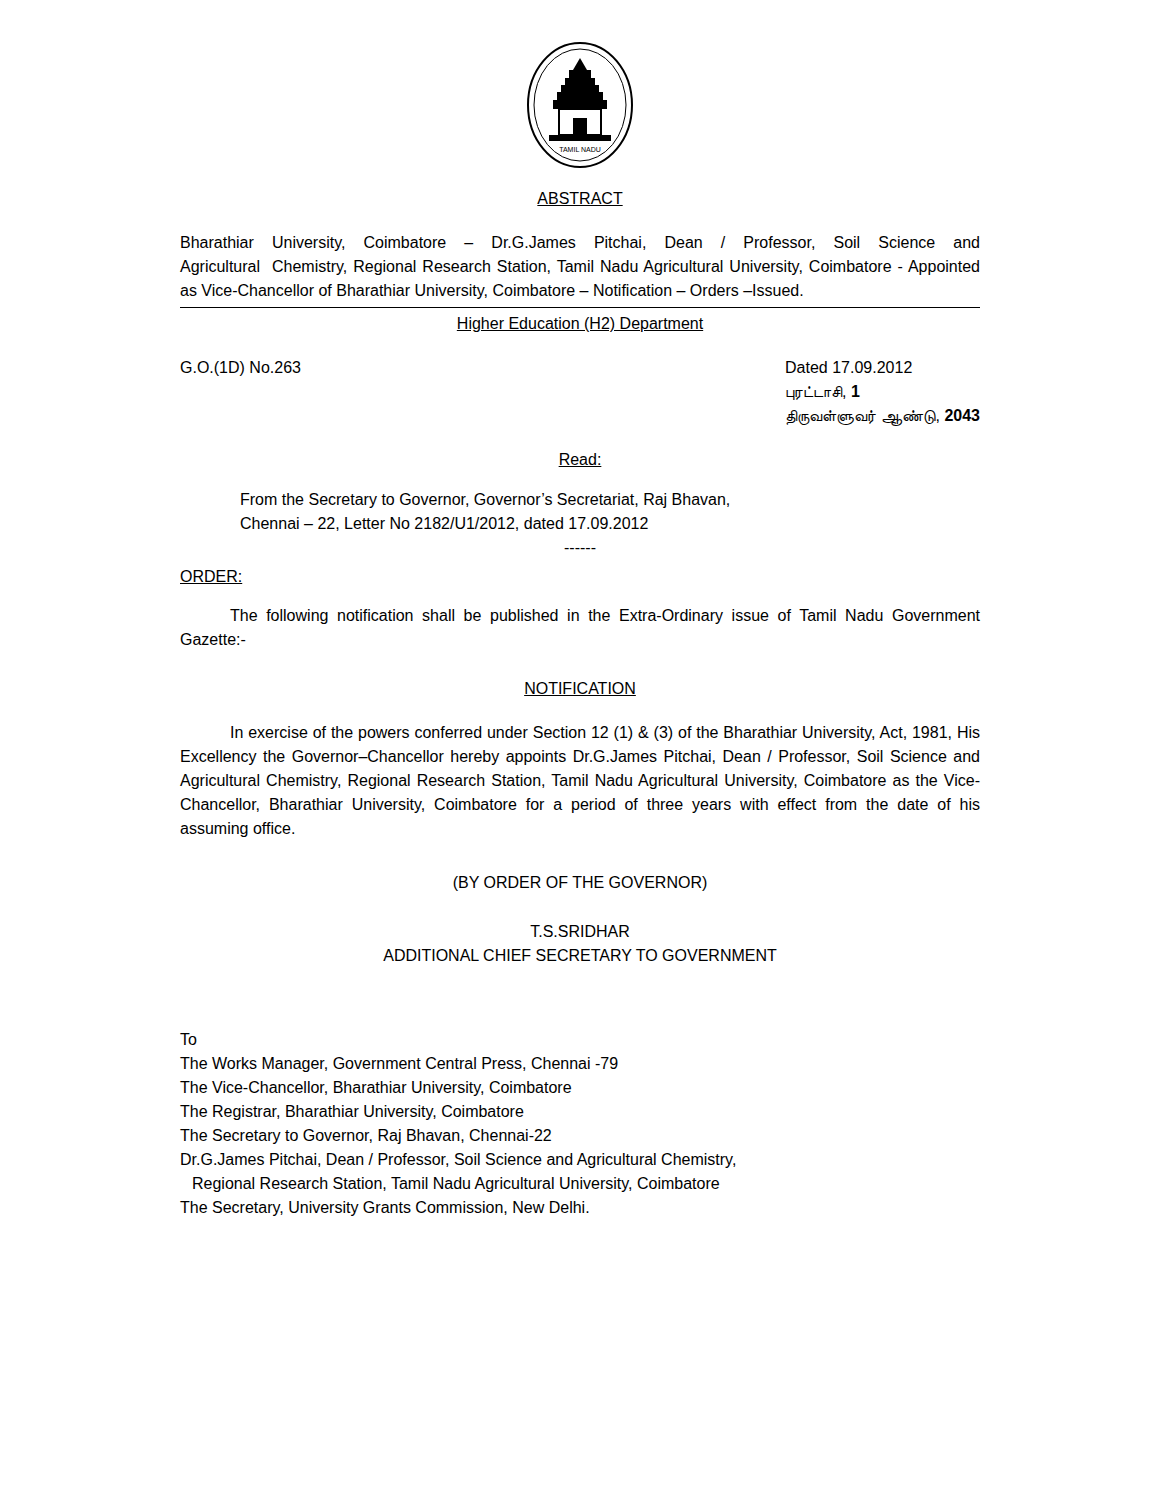TAMIL NADU
ABSTRACT
Bharathiar University, Coimbatore – Dr.G.James Pitchai, Dean / Professor, Soil Science and Agricultural Chemistry, Regional Research Station, Tamil Nadu Agricultural University, Coimbatore - Appointed as Vice-Chancellor of Bharathiar University, Coimbatore – Notification – Orders –Issued.
Higher Education (H2) Department
G.O.(1D) No.263
Dated 17.09.2012
புரட்டாசி, 1
திருவள்ளுவர் ஆண்டு, 2043
Read:
From the Secretary to Governor, Governor’s Secretariat, Raj Bhavan,
Chennai – 22, Letter No 2182/U1/2012, dated 17.09.2012
------
ORDER:
The following notification shall be published in the Extra-Ordinary issue of Tamil Nadu Government Gazette:-
NOTIFICATION
In exercise of the powers conferred under Section 12 (1) & (3) of the Bharathiar University, Act, 1981, His Excellency the Governor–Chancellor hereby appoints Dr.G.James Pitchai, Dean / Professor, Soil Science and Agricultural Chemistry, Regional Research Station, Tamil Nadu Agricultural University, Coimbatore as the Vice-Chancellor, Bharathiar University, Coimbatore for a period of three years with effect from the date of his assuming office.
(BY ORDER OF THE GOVERNOR)
T.S.SRIDHAR
ADDITIONAL CHIEF SECRETARY TO GOVERNMENT
To
The Works Manager, Government Central Press, Chennai -79
The Vice-Chancellor, Bharathiar University, Coimbatore
The Registrar, Bharathiar University, Coimbatore
The Secretary to Governor, Raj Bhavan, Chennai-22
Dr.G.James Pitchai, Dean / Professor, Soil Science and Agricultural Chemistry,
Regional Research Station, Tamil Nadu Agricultural University, Coimbatore
The Secretary, University Grants Commission, New Delhi.